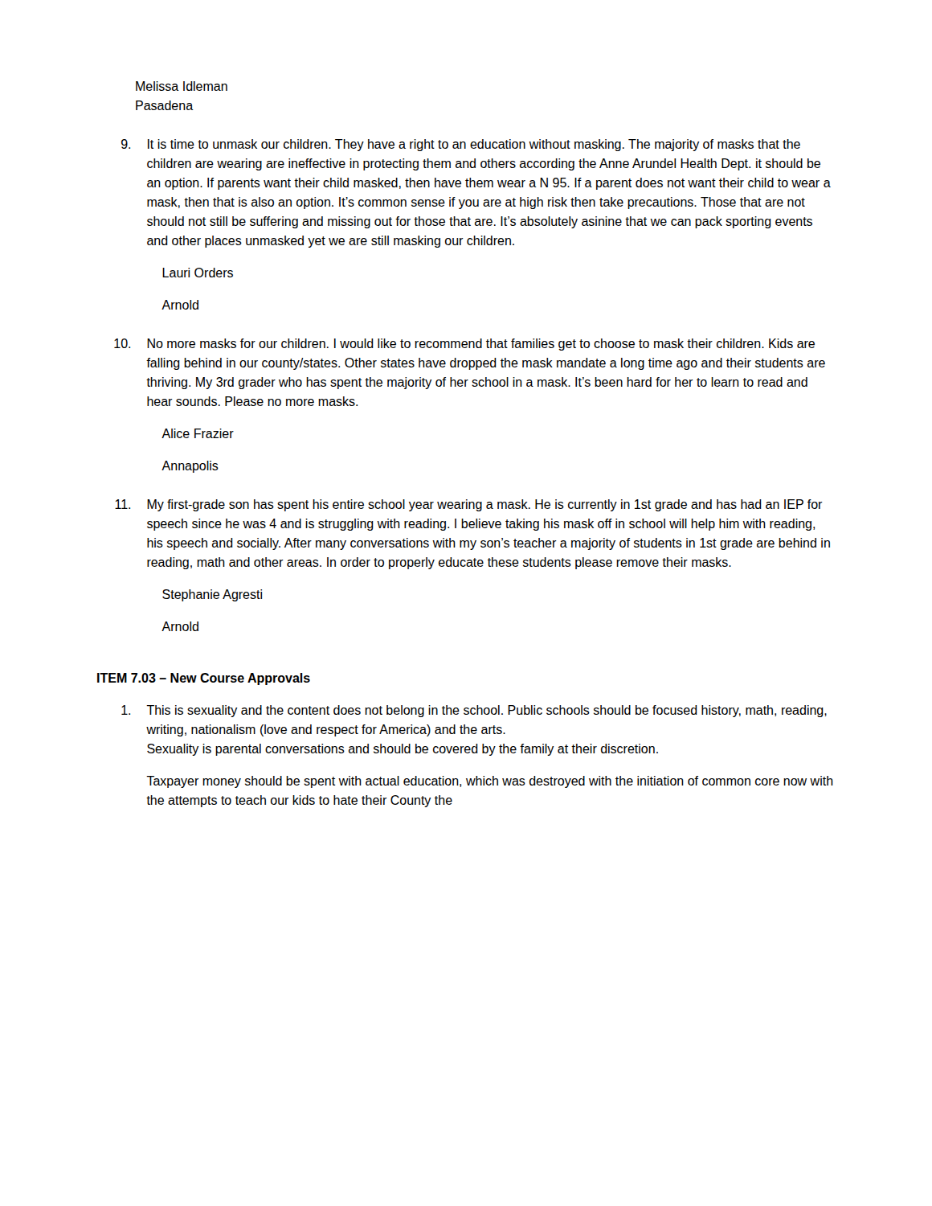Melissa Idleman
Pasadena
It is time to unmask our children. They have a right to an education without masking. The majority of masks that the children are wearing are ineffective in protecting them and others according the Anne Arundel Health Dept. it should be an option. If parents want their child masked, then have them wear a N 95. If a parent does not want their child to wear a mask, then that is also an option. It’s common sense if you are at high risk then take precautions. Those that are not should not still be suffering and missing out for those that are. It’s absolutely asinine that we can pack sporting events and other places unmasked yet we are still masking our children.
Lauri Orders
Arnold
No more masks for our children. I would like to recommend that families get to choose to mask their children. Kids are falling behind in our county/states. Other states have dropped the mask mandate a long time ago and their students are thriving. My 3rd grader who has spent the majority of her school in a mask. It’s been hard for her to learn to read and hear sounds. Please no more masks.
Alice Frazier
Annapolis
My first-grade son has spent his entire school year wearing a mask. He is currently in 1st grade and has had an IEP for speech since he was 4 and is struggling with reading. I believe taking his mask off in school will help him with reading, his speech and socially. After many conversations with my son’s teacher a majority of students in 1st grade are behind in reading, math and other areas. In order to properly educate these students please remove their masks.
Stephanie Agresti
Arnold
ITEM 7.03 – New Course Approvals
This is sexuality and the content does not belong in the school. Public schools should be focused history, math, reading, writing, nationalism (love and respect for America) and the arts.
Sexuality is parental conversations and should be covered by the family at their discretion.
Taxpayer money should be spent with actual education, which was destroyed with the initiation of common core now with the attempts to teach our kids to hate their County the